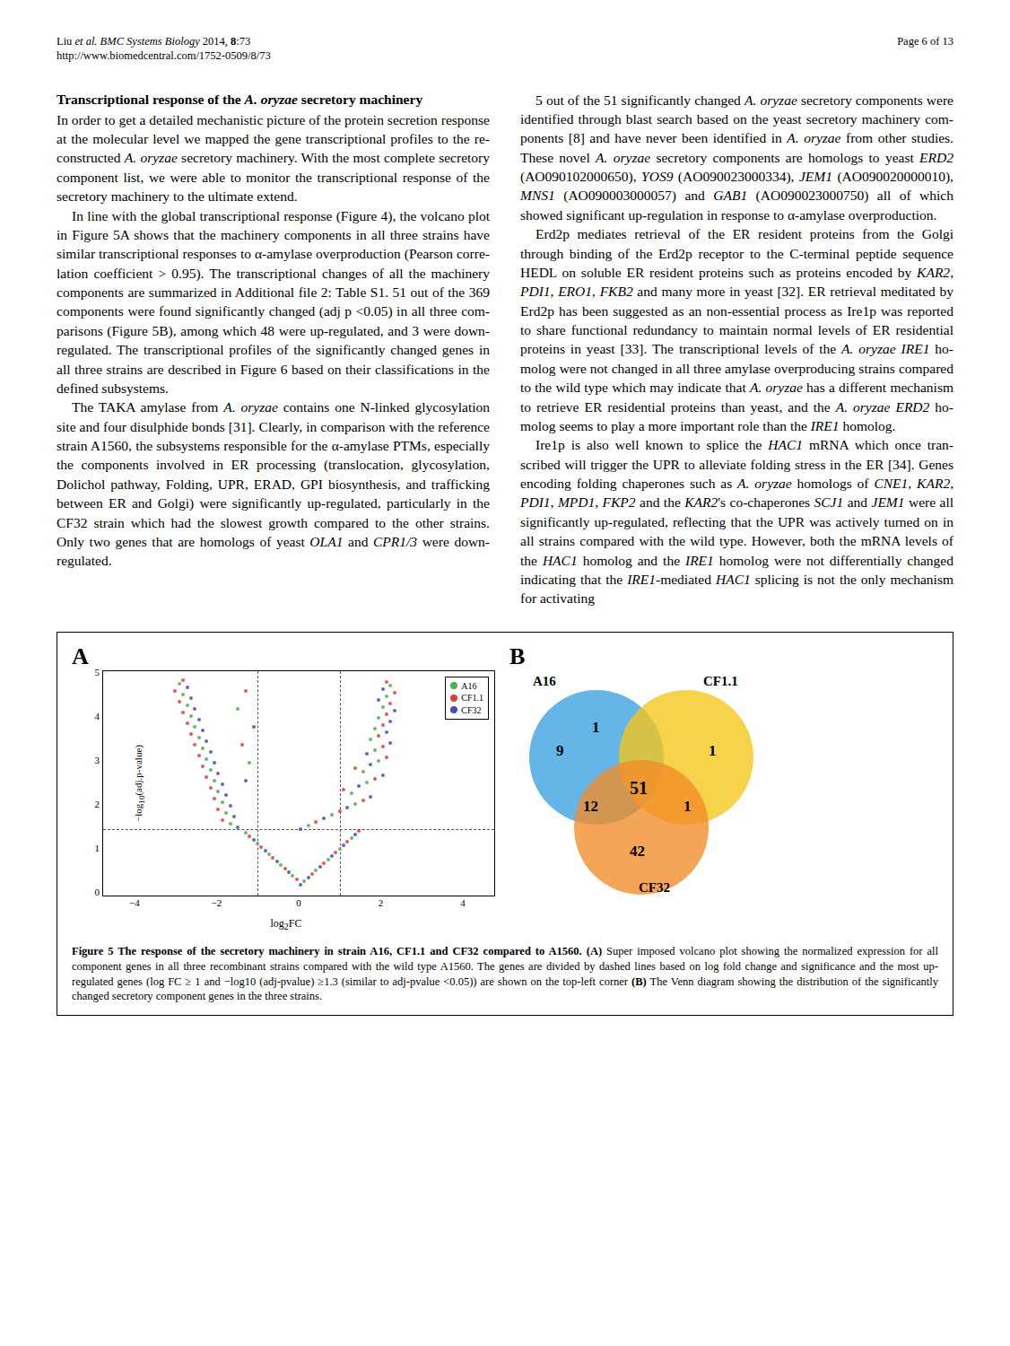Liu et al. BMC Systems Biology 2014, 8:73
http://www.biomedcentral.com/1752-0509/8/73
Page 6 of 13
Transcriptional response of the A. oryzae secretory machinery
In order to get a detailed mechanistic picture of the protein secretion response at the molecular level we mapped the gene transcriptional profiles to the reconstructed A. oryzae secretory machinery. With the most complete secretory component list, we were able to monitor the transcriptional response of the secretory machinery to the ultimate extend.
In line with the global transcriptional response (Figure 4), the volcano plot in Figure 5A shows that the machinery components in all three strains have similar transcriptional responses to α-amylase overproduction (Pearson correlation coefficient > 0.95). The transcriptional changes of all the machinery components are summarized in Additional file 2: Table S1. 51 out of the 369 components were found significantly changed (adj p <0.05) in all three comparisons (Figure 5B), among which 48 were up-regulated, and 3 were down-regulated. The transcriptional profiles of the significantly changed genes in all three strains are described in Figure 6 based on their classifications in the defined subsystems.
The TAKA amylase from A. oryzae contains one N-linked glycosylation site and four disulphide bonds [31]. Clearly, in comparison with the reference strain A1560, the subsystems responsible for the α-amylase PTMs, especially the components involved in ER processing (translocation, glycosylation, Dolichol pathway, Folding, UPR, ERAD, GPI biosynthesis, and trafficking between ER and Golgi) were significantly up-regulated, particularly in the CF32 strain which had the slowest growth compared to the other strains. Only two genes that are homologs of yeast OLA1 and CPR1/3 were down-regulated.
5 out of the 51 significantly changed A. oryzae secretory components were identified through blast search based on the yeast secretory machinery components [8] and have never been identified in A. oryzae from other studies. These novel A. oryzae secretory components are homologs to yeast ERD2 (AO090102000650), YOS9 (AO090023000334), JEM1 (AO090020000010), MNS1 (AO090003000057) and GAB1 (AO090023000750) all of which showed significant up-regulation in response to α-amylase overproduction.
Erd2p mediates retrieval of the ER resident proteins from the Golgi through binding of the Erd2p receptor to the C-terminal peptide sequence HEDL on soluble ER resident proteins such as proteins encoded by KAR2, PDI1, ERO1, FKB2 and many more in yeast [32]. ER retrieval meditated by Erd2p has been suggested as an non-essential process as Ire1p was reported to share functional redundancy to maintain normal levels of ER residential proteins in yeast [33]. The transcriptional levels of the A. oryzae IRE1 homolog were not changed in all three amylase overproducing strains compared to the wild type which may indicate that A. oryzae has a different mechanism to retrieve ER residential proteins than yeast, and the A. oryzae ERD2 homolog seems to play a more important role than the IRE1 homolog.
Ire1p is also well known to splice the HAC1 mRNA which once transcribed will trigger the UPR to alleviate folding stress in the ER [34]. Genes encoding folding chaperones such as A. oryzae homologs of CNE1, KAR2, PDI1, MPD1, FKP2 and the KAR2's co-chaperones SCJ1 and JEM1 were all significantly up-regulated, reflecting that the UPR was actively turned on in all strains compared with the wild type. However, both the mRNA levels of the HAC1 homolog and the IRE1 homolog were not differentially changed indicating that the IRE1-mediated HAC1 splicing is not the only mechanism for activating
A
−log10(adj.p-value)
5
4
3
2
1
0
−4
−2
0
2
4
A16
CF1.1
CF32
log2FC
B
A16
CF1.1
CF32
9
1
1
51
12
1
42
Figure 5 The response of the secretory machinery in strain A16, CF1.1 and CF32 compared to A1560. (A) Super imposed volcano plot showing the normalized expression for all component genes in all three recombinant strains compared with the wild type A1560. The genes are divided by dashed lines based on log fold change and significance and the most up-regulated genes (log FC ≥ 1 and −log10 (adj-pvalue) ≥1.3 (similar to adj-pvalue <0.05)) are shown on the top-left corner (B) The Venn diagram showing the distribution of the significantly changed secretory component genes in the three strains.